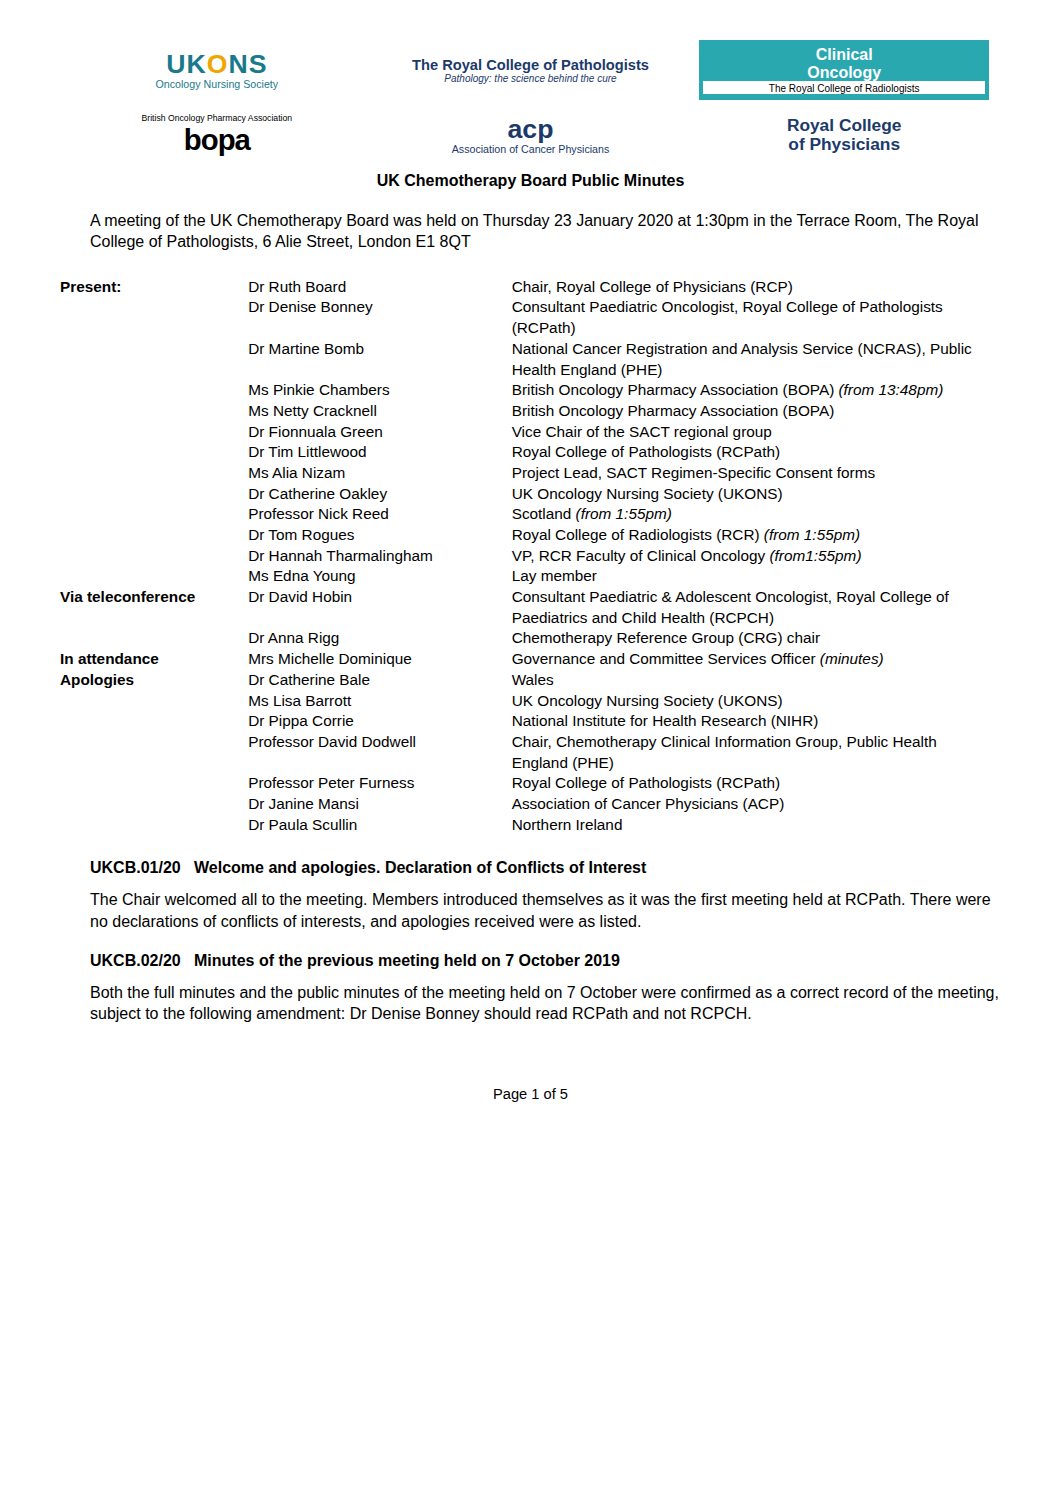UKONS Oncology Nursing Society
The Royal College of Pathologists Pathology: the science behind the cure
Clinical
Oncology The Royal College of Radiologists
British Oncology Pharmacy Association bopa
acp Association of Cancer Physicians
Royal College
of Physicians
UK Chemotherapy Board Public Minutes
A meeting of the UK Chemotherapy Board was held on Thursday 23 January 2020 at 1:30pm in the Terrace Room, The Royal College of Pathologists, 6 Alie Street, London E1 8QT
| Present: | Dr Ruth Board | Chair, Royal College of Physicians (RCP) |
| | Dr Denise Bonney | Consultant Paediatric Oncologist, Royal College of Pathologists (RCPath) |
| | Dr Martine Bomb | National Cancer Registration and Analysis Service (NCRAS), Public Health England (PHE) |
| | Ms Pinkie Chambers | British Oncology Pharmacy Association (BOPA) (from 13:48pm) |
| | Ms Netty Cracknell | British Oncology Pharmacy Association (BOPA) |
| | Dr Fionnuala Green | Vice Chair of the SACT regional group |
| | Dr Tim Littlewood | Royal College of Pathologists (RCPath) |
| | Ms Alia Nizam | Project Lead, SACT Regimen-Specific Consent forms |
| | Dr Catherine Oakley | UK Oncology Nursing Society (UKONS) |
| | Professor Nick Reed | Scotland (from 1:55pm) |
| | Dr Tom Rogues | Royal College of Radiologists (RCR) (from 1:55pm) |
| | Dr Hannah Tharmalingham | VP, RCR Faculty of Clinical Oncology (from1:55pm) |
| | Ms Edna Young | Lay member |
| Via teleconference | Dr David Hobin | Consultant Paediatric & Adolescent Oncologist, Royal College of Paediatrics and Child Health (RCPCH) |
| | Dr Anna Rigg | Chemotherapy Reference Group (CRG) chair |
| In attendance | Mrs Michelle Dominique | Governance and Committee Services Officer (minutes) |
| Apologies | Dr Catherine Bale | Wales |
| | Ms Lisa Barrott | UK Oncology Nursing Society (UKONS) |
| | Dr Pippa Corrie | National Institute for Health Research (NIHR) |
| | Professor David Dodwell | Chair, Chemotherapy Clinical Information Group, Public Health England (PHE) |
| | Professor Peter Furness | Royal College of Pathologists (RCPath) |
| | Dr Janine Mansi | Association of Cancer Physicians (ACP) |
| | Dr Paula Scullin | Northern Ireland |
UKCB.01/20 Welcome and apologies. Declaration of Conflicts of Interest
The Chair welcomed all to the meeting. Members introduced themselves as it was the first meeting held at RCPath. There were no declarations of conflicts of interests, and apologies received were as listed.
UKCB.02/20 Minutes of the previous meeting held on 7 October 2019
Both the full minutes and the public minutes of the meeting held on 7 October were confirmed as a correct record of the meeting, subject to the following amendment: Dr Denise Bonney should read RCPath and not RCPCH.
Page 1 of 5